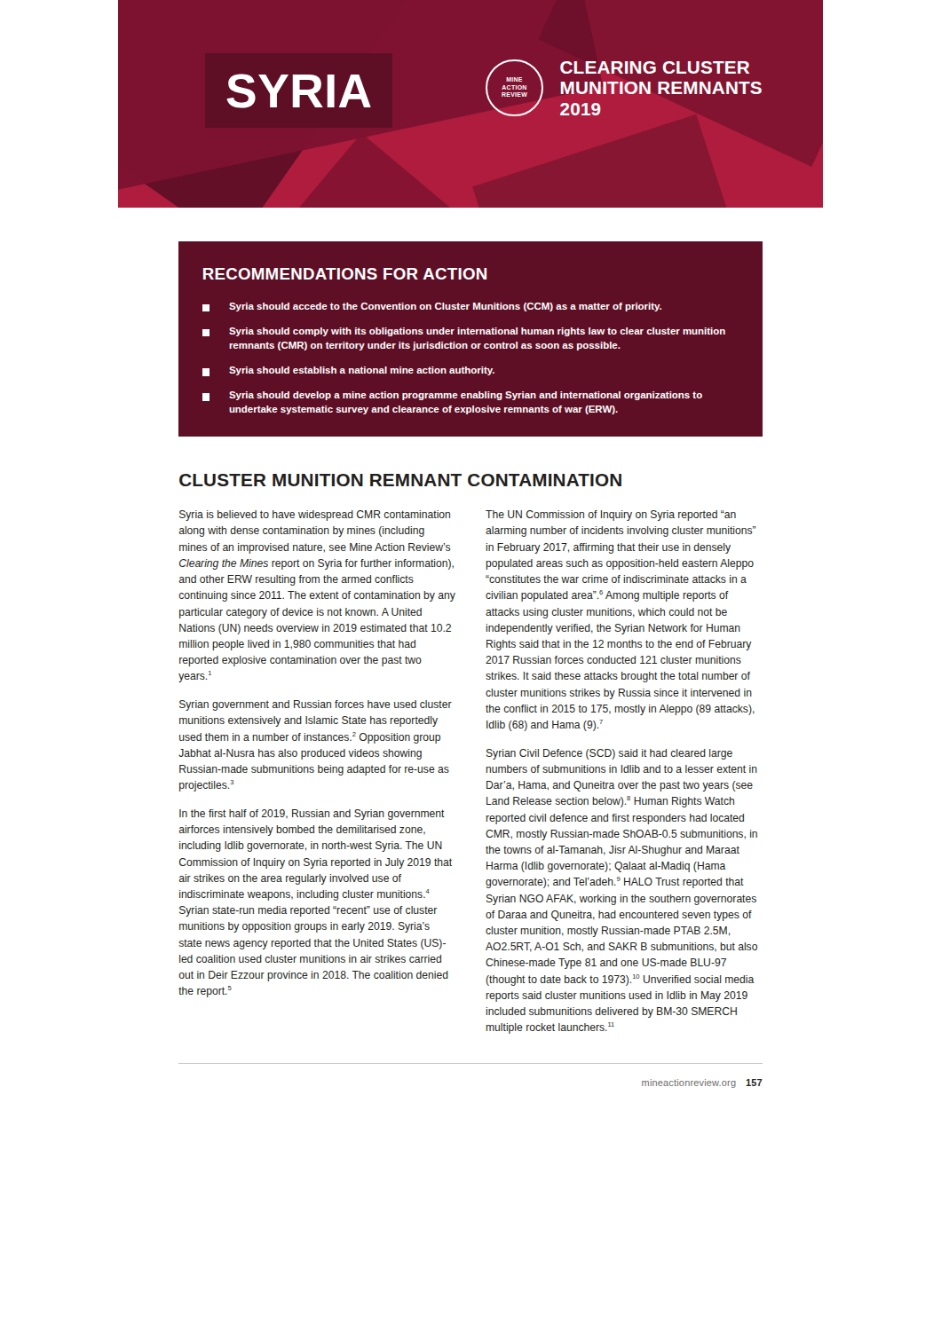SYRIA
MINE
ACTION
REVIEW
Clearing Cluster
Munition Remnants
2019
Recommendations for action
Syria should accede to the Convention on Cluster Munitions (CCM) as a matter of priority.
Syria should comply with its obligations under international human rights law to clear cluster munition remnants (CMR) on territory under its jurisdiction or control as soon as possible.
Syria should establish a national mine action authority.
Syria should develop a mine action programme enabling Syrian and international organizations to undertake systematic survey and clearance of explosive remnants of war (ERW).
Cluster munition remnant contamination
Syria is believed to have widespread CMR contamination along with dense contamination by mines (including mines of an improvised nature, see Mine Action Review’s Clearing the Mines report on Syria for further information), and other ERW resulting from the armed conflicts continuing since 2011. The extent of contamination by any particular category of device is not known. A United Nations (UN) needs overview in 2019 estimated that 10.2 million people lived in 1,980 communities that had reported explosive contamination over the past two years.1
Syrian government and Russian forces have used cluster munitions extensively and Islamic State has reportedly used them in a number of instances.2 Opposition group Jabhat al-Nusra has also produced videos showing Russian-made submunitions being adapted for re-use as projectiles.3
In the first half of 2019, Russian and Syrian government airforces intensively bombed the demilitarised zone, including Idlib governorate, in north-west Syria. The UN Commission of Inquiry on Syria reported in July 2019 that air strikes on the area regularly involved use of indiscriminate weapons, including cluster munitions.4 Syrian state-run media reported “recent” use of cluster munitions by opposition groups in early 2019. Syria’s state news agency reported that the United States (US)-led coalition used cluster munitions in air strikes carried out in Deir Ezzour province in 2018. The coalition denied the report.5
The UN Commission of Inquiry on Syria reported “an alarming number of incidents involving cluster munitions” in February 2017, affirming that their use in densely populated areas such as opposition-held eastern Aleppo “constitutes the war crime of indiscriminate attacks in a civilian populated area”.6 Among multiple reports of attacks using cluster munitions, which could not be independently verified, the Syrian Network for Human Rights said that in the 12 months to the end of February 2017 Russian forces conducted 121 cluster munitions strikes. It said these attacks brought the total number of cluster munitions strikes by Russia since it intervened in the conflict in 2015 to 175, mostly in Aleppo (89 attacks), Idlib (68) and Hama (9).7
Syrian Civil Defence (SCD) said it had cleared large numbers of submunitions in Idlib and to a lesser extent in Dar’a, Hama, and Quneitra over the past two years (see Land Release section below).8 Human Rights Watch reported civil defence and first responders had located CMR, mostly Russian-made ShOAB-0.5 submunitions, in the towns of al-Tamanah, Jisr Al-Shughur and Maraat Harma (Idlib governorate); Qalaat al-Madiq (Hama governorate); and Tel’adeh.9 HALO Trust reported that Syrian NGO AFAK, working in the southern governorates of Daraa and Quneitra, had encountered seven types of cluster munition, mostly Russian-made PTAB 2.5M, AO2.5RT, A-O1 Sch, and SAKR B submunitions, but also Chinese-made Type 81 and one US-made BLU-97 (thought to date back to 1973).10 Unverified social media reports said cluster munitions used in Idlib in May 2019 included submunitions delivered by BM-30 SMERCH multiple rocket launchers.11
mineactionreview.org 157